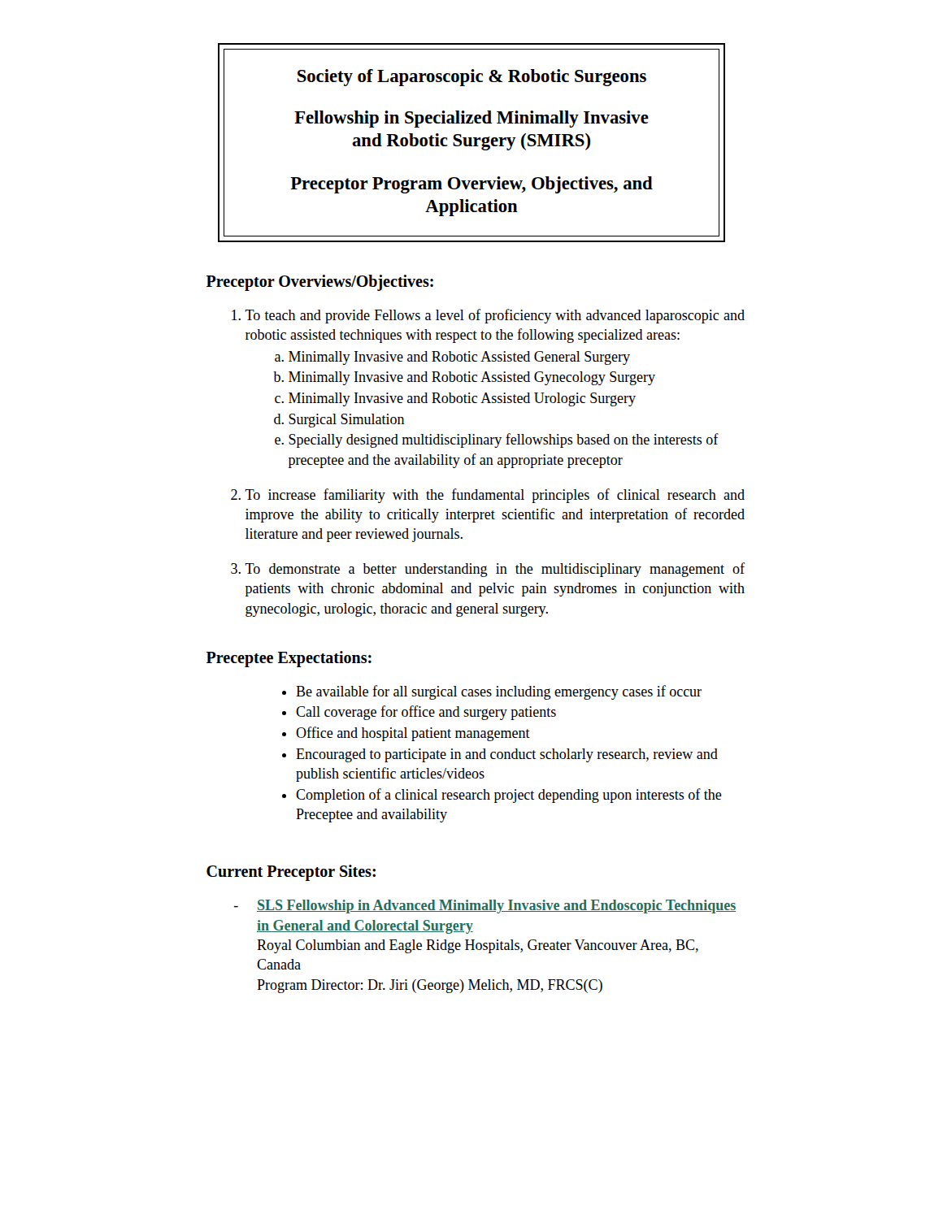Society of Laparoscopic & Robotic Surgeons
Fellowship in Specialized Minimally Invasive
and Robotic Surgery (SMIRS)
Preceptor Program Overview, Objectives, and
Application
Preceptor Overviews/Objectives:
To teach and provide Fellows a level of proficiency with advanced laparoscopic and robotic assisted techniques with respect to the following specialized areas:
Minimally Invasive and Robotic Assisted General Surgery
Minimally Invasive and Robotic Assisted Gynecology Surgery
Minimally Invasive and Robotic Assisted Urologic Surgery
Surgical Simulation
Specially designed multidisciplinary fellowships based on the interests of preceptee and the availability of an appropriate preceptor
To increase familiarity with the fundamental principles of clinical research and improve the ability to critically interpret scientific and interpretation of recorded literature and peer reviewed journals.
To demonstrate a better understanding in the multidisciplinary management of patients with chronic abdominal and pelvic pain syndromes in conjunction with gynecologic, urologic, thoracic and general surgery.
Preceptee Expectations:
Be available for all surgical cases including emergency cases if occur
Call coverage for office and surgery patients
Office and hospital patient management
Encouraged to participate in and conduct scholarly research, review and publish scientific articles/videos
Completion of a clinical research project depending upon interests of the Preceptee and availability
Current Preceptor Sites:
- SLS Fellowship in Advanced Minimally Invasive and Endoscopic Techniques in General and Colorectal Surgery
Royal Columbian and Eagle Ridge Hospitals, Greater Vancouver Area, BC, Canada
Program Director: Dr. Jiri (George) Melich, MD, FRCS(C)